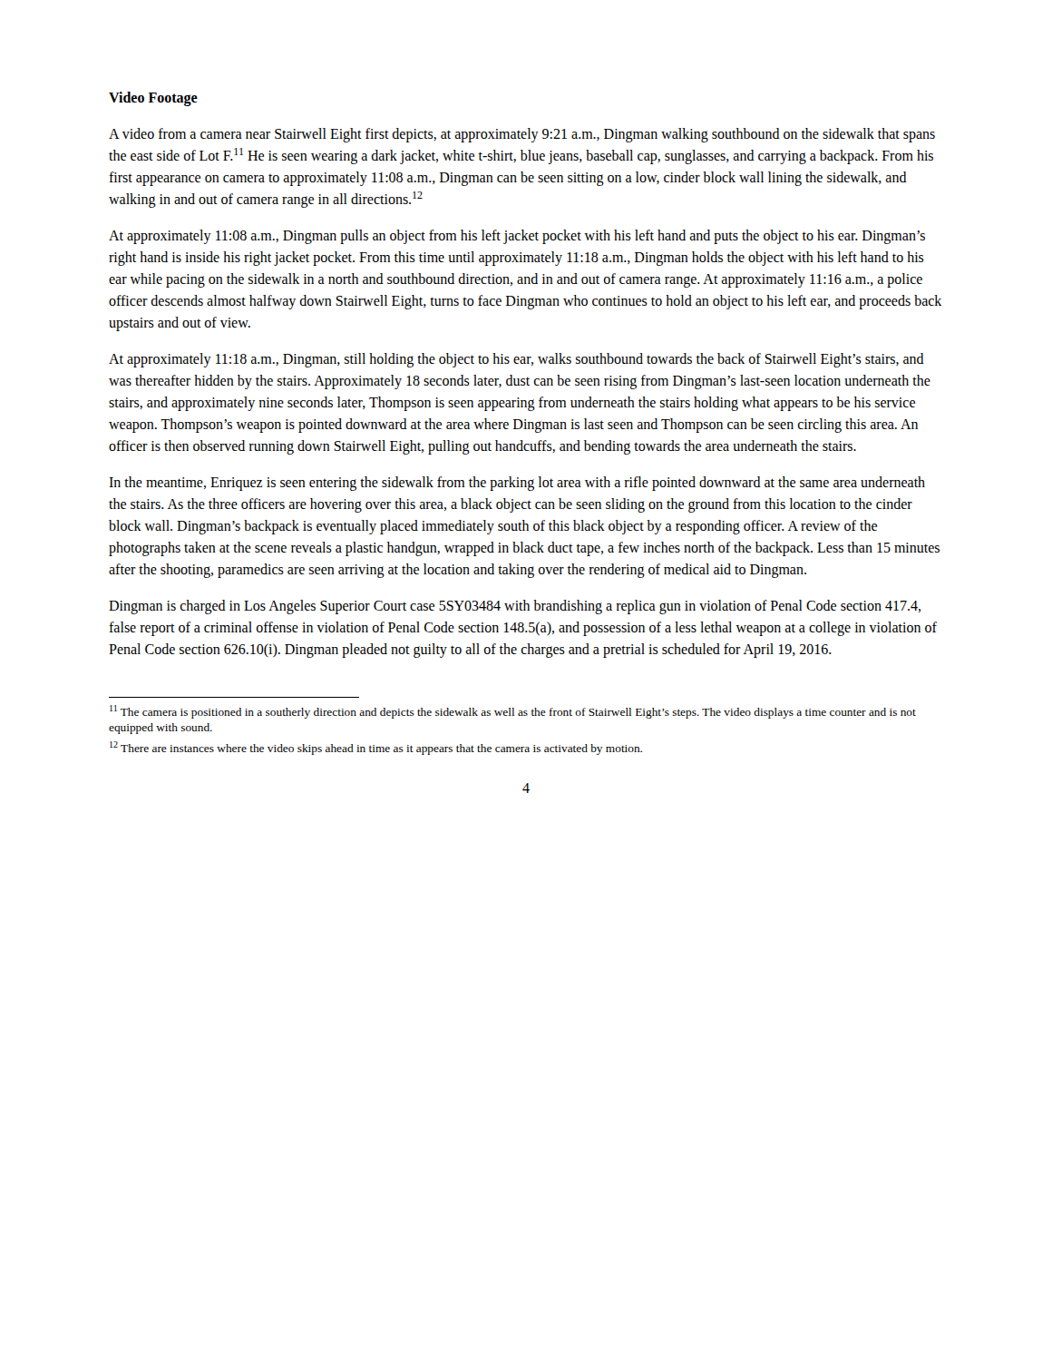Video Footage
A video from a camera near Stairwell Eight first depicts, at approximately 9:21 a.m., Dingman walking southbound on the sidewalk that spans the east side of Lot F.11 He is seen wearing a dark jacket, white t-shirt, blue jeans, baseball cap, sunglasses, and carrying a backpack. From his first appearance on camera to approximately 11:08 a.m., Dingman can be seen sitting on a low, cinder block wall lining the sidewalk, and walking in and out of camera range in all directions.12
At approximately 11:08 a.m., Dingman pulls an object from his left jacket pocket with his left hand and puts the object to his ear. Dingman’s right hand is inside his right jacket pocket. From this time until approximately 11:18 a.m., Dingman holds the object with his left hand to his ear while pacing on the sidewalk in a north and southbound direction, and in and out of camera range. At approximately 11:16 a.m., a police officer descends almost halfway down Stairwell Eight, turns to face Dingman who continues to hold an object to his left ear, and proceeds back upstairs and out of view.
At approximately 11:18 a.m., Dingman, still holding the object to his ear, walks southbound towards the back of Stairwell Eight’s stairs, and was thereafter hidden by the stairs. Approximately 18 seconds later, dust can be seen rising from Dingman’s last-seen location underneath the stairs, and approximately nine seconds later, Thompson is seen appearing from underneath the stairs holding what appears to be his service weapon. Thompson’s weapon is pointed downward at the area where Dingman is last seen and Thompson can be seen circling this area. An officer is then observed running down Stairwell Eight, pulling out handcuffs, and bending towards the area underneath the stairs.
In the meantime, Enriquez is seen entering the sidewalk from the parking lot area with a rifle pointed downward at the same area underneath the stairs. As the three officers are hovering over this area, a black object can be seen sliding on the ground from this location to the cinder block wall. Dingman’s backpack is eventually placed immediately south of this black object by a responding officer. A review of the photographs taken at the scene reveals a plastic handgun, wrapped in black duct tape, a few inches north of the backpack. Less than 15 minutes after the shooting, paramedics are seen arriving at the location and taking over the rendering of medical aid to Dingman.
Dingman is charged in Los Angeles Superior Court case 5SY03484 with brandishing a replica gun in violation of Penal Code section 417.4, false report of a criminal offense in violation of Penal Code section 148.5(a), and possession of a less lethal weapon at a college in violation of Penal Code section 626.10(i). Dingman pleaded not guilty to all of the charges and a pretrial is scheduled for April 19, 2016.
11 The camera is positioned in a southerly direction and depicts the sidewalk as well as the front of Stairwell Eight’s steps. The video displays a time counter and is not equipped with sound.
12 There are instances where the video skips ahead in time as it appears that the camera is activated by motion.
4